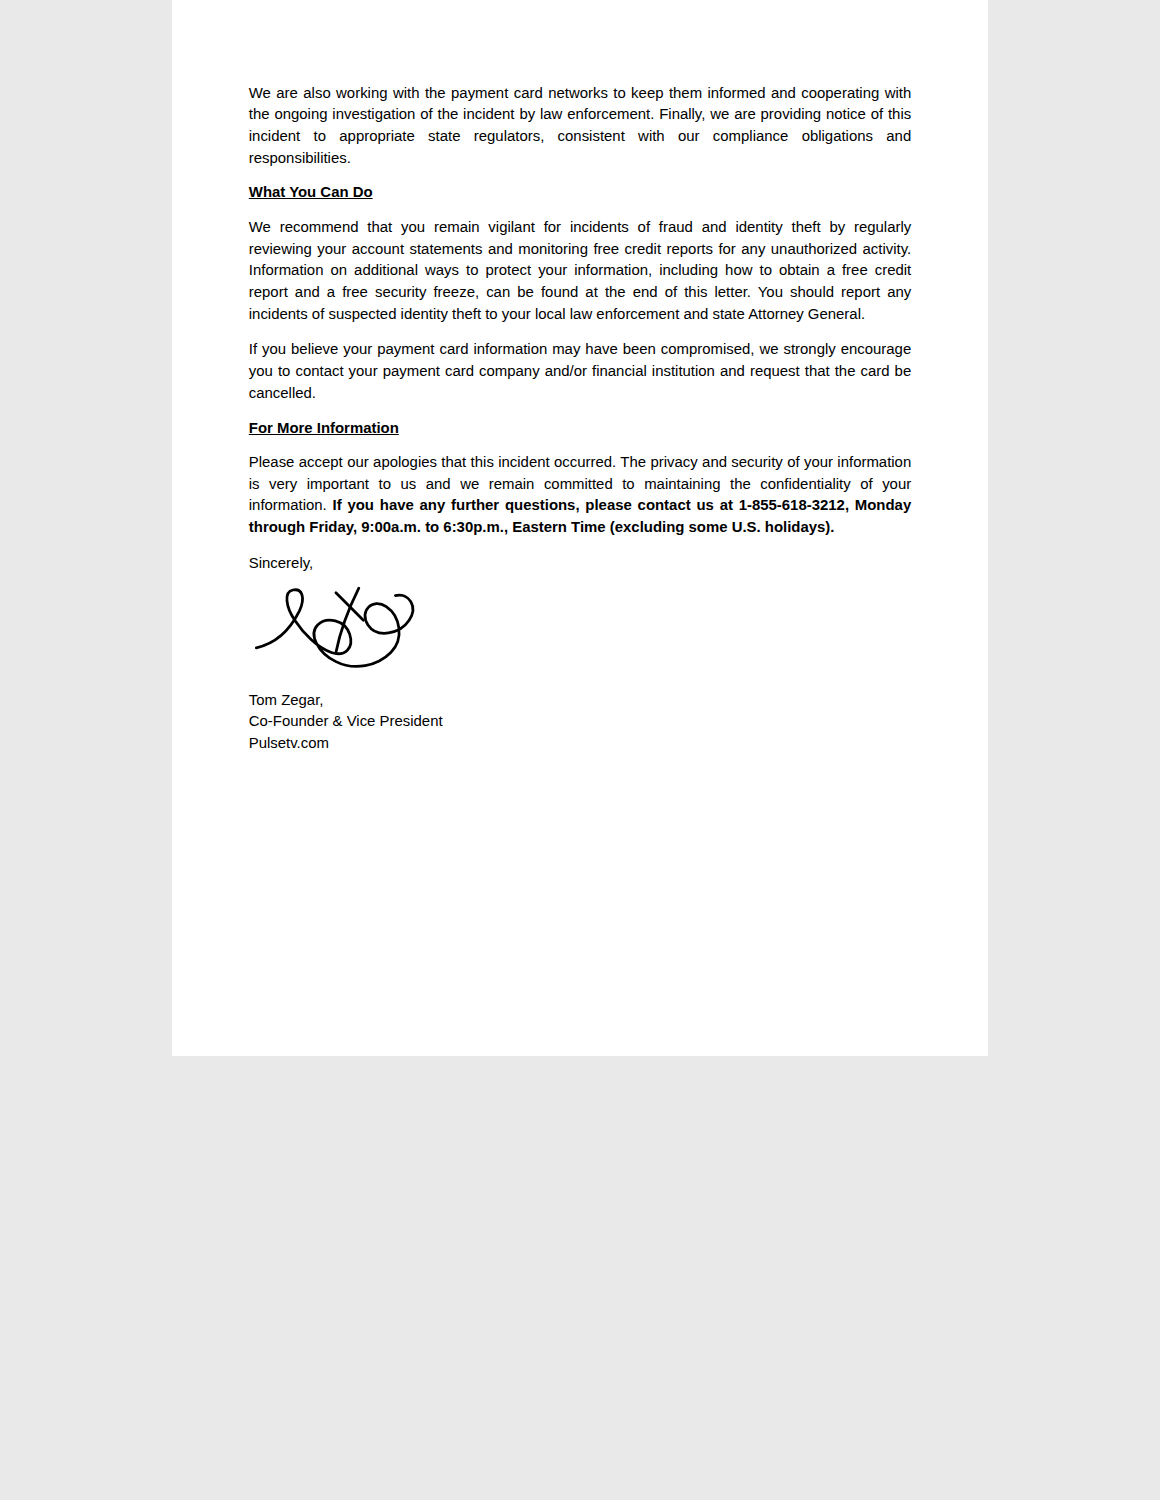We are also working with the payment card networks to keep them informed and cooperating with the ongoing investigation of the incident by law enforcement. Finally, we are providing notice of this incident to appropriate state regulators, consistent with our compliance obligations and responsibilities.
What You Can Do
We recommend that you remain vigilant for incidents of fraud and identity theft by regularly reviewing your account statements and monitoring free credit reports for any unauthorized activity. Information on additional ways to protect your information, including how to obtain a free credit report and a free security freeze, can be found at the end of this letter. You should report any incidents of suspected identity theft to your local law enforcement and state Attorney General.
If you believe your payment card information may have been compromised, we strongly encourage you to contact your payment card company and/or financial institution and request that the card be cancelled.
For More Information
Please accept our apologies that this incident occurred. The privacy and security of your information is very important to us and we remain committed to maintaining the confidentiality of your information. If you have any further questions, please contact us at 1-855-618-3212, Monday through Friday, 9:00a.m. to 6:30p.m., Eastern Time (excluding some U.S. holidays).
Sincerely,
Tom Zegar, Co-Founder & Vice President Pulsetv.com